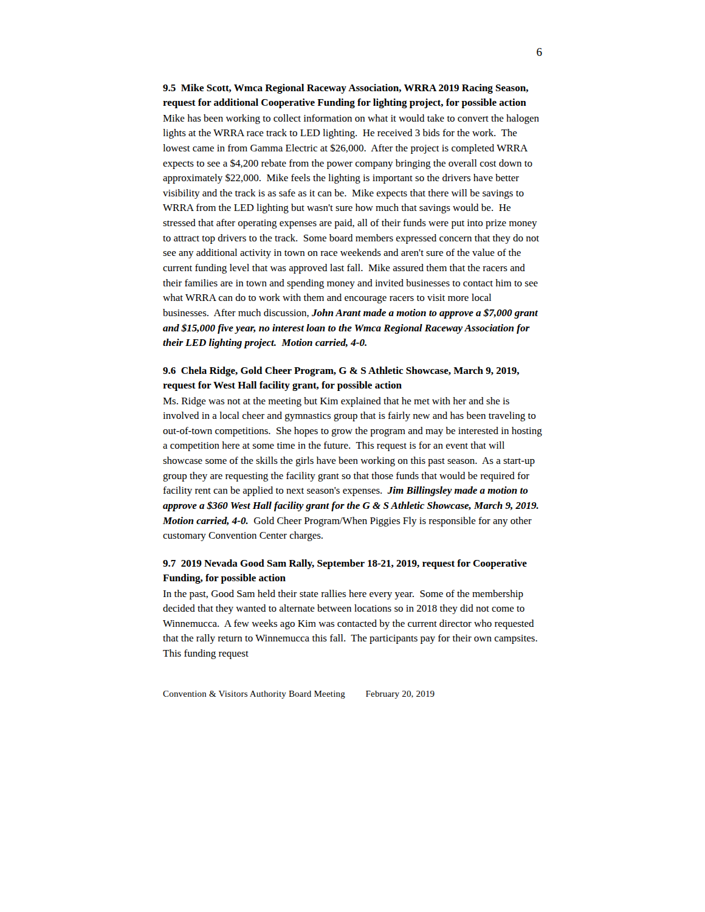6
9.5 Mike Scott, Wmca Regional Raceway Association, WRRA 2019 Racing Season, request for additional Cooperative Funding for lighting project, for possible action
Mike has been working to collect information on what it would take to convert the halogen lights at the WRRA race track to LED lighting. He received 3 bids for the work. The lowest came in from Gamma Electric at $26,000. After the project is completed WRRA expects to see a $4,200 rebate from the power company bringing the overall cost down to approximately $22,000. Mike feels the lighting is important so the drivers have better visibility and the track is as safe as it can be. Mike expects that there will be savings to WRRA from the LED lighting but wasn't sure how much that savings would be. He stressed that after operating expenses are paid, all of their funds were put into prize money to attract top drivers to the track. Some board members expressed concern that they do not see any additional activity in town on race weekends and aren't sure of the value of the current funding level that was approved last fall. Mike assured them that the racers and their families are in town and spending money and invited businesses to contact him to see what WRRA can do to work with them and encourage racers to visit more local businesses. After much discussion, John Arant made a motion to approve a $7,000 grant and $15,000 five year, no interest loan to the Wmca Regional Raceway Association for their LED lighting project. Motion carried, 4-0.
9.6 Chela Ridge, Gold Cheer Program, G & S Athletic Showcase, March 9, 2019, request for West Hall facility grant, for possible action
Ms. Ridge was not at the meeting but Kim explained that he met with her and she is involved in a local cheer and gymnastics group that is fairly new and has been traveling to out-of-town competitions. She hopes to grow the program and may be interested in hosting a competition here at some time in the future. This request is for an event that will showcase some of the skills the girls have been working on this past season. As a start-up group they are requesting the facility grant so that those funds that would be required for facility rent can be applied to next season's expenses. Jim Billingsley made a motion to approve a $360 West Hall facility grant for the G & S Athletic Showcase, March 9, 2019. Motion carried, 4-0. Gold Cheer Program/When Piggies Fly is responsible for any other customary Convention Center charges.
9.7 2019 Nevada Good Sam Rally, September 18-21, 2019, request for Cooperative Funding, for possible action
In the past, Good Sam held their state rallies here every year. Some of the membership decided that they wanted to alternate between locations so in 2018 they did not come to Winnemucca. A few weeks ago Kim was contacted by the current director who requested that the rally return to Winnemucca this fall. The participants pay for their own campsites. This funding request
Convention & Visitors Authority Board MeetingFebruary 20, 2019